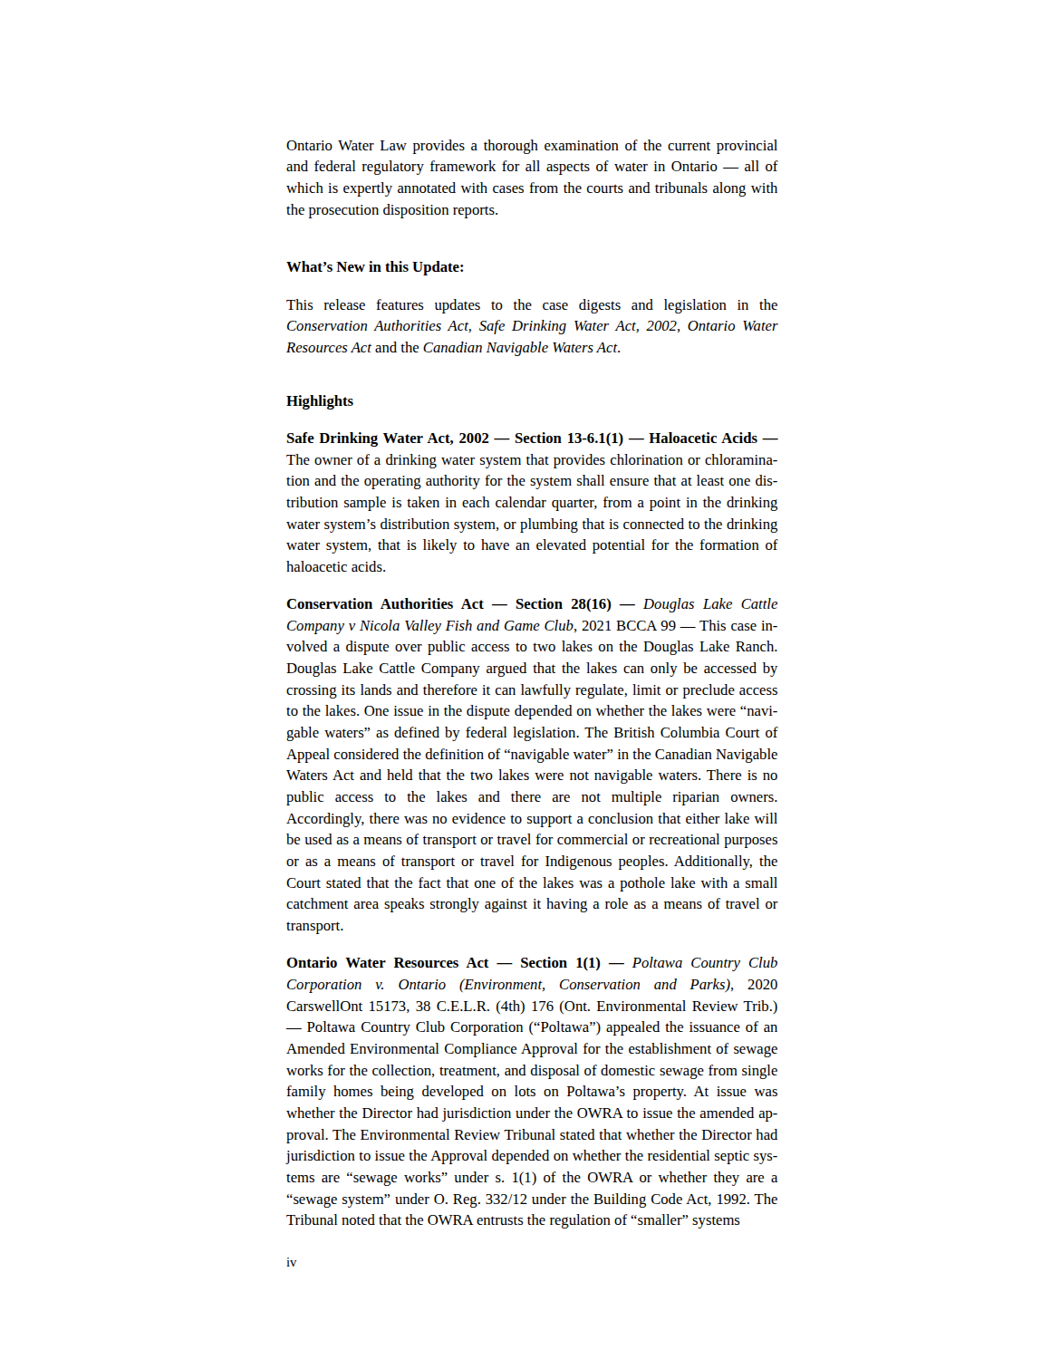Ontario Water Law provides a thorough examination of the current provincial and federal regulatory framework for all aspects of water in Ontario — all of which is expertly annotated with cases from the courts and tribunals along with the prosecution disposition reports.
What’s New in this Update:
This release features updates to the case digests and legislation in the Conservation Authorities Act, Safe Drinking Water Act, 2002, Ontario Water Resources Act and the Canadian Navigable Waters Act.
Highlights
Safe Drinking Water Act, 2002 — Section 13-6.1(1) — Haloacetic Acids — The owner of a drinking water system that provides chlorination or chloramination and the operating authority for the system shall ensure that at least one distribution sample is taken in each calendar quarter, from a point in the drinking water system’s distribution system, or plumbing that is connected to the drinking water system, that is likely to have an elevated potential for the formation of haloacetic acids.
Conservation Authorities Act — Section 28(16) — Douglas Lake Cattle Company v Nicola Valley Fish and Game Club, 2021 BCCA 99 — This case involved a dispute over public access to two lakes on the Douglas Lake Ranch. Douglas Lake Cattle Company argued that the lakes can only be accessed by crossing its lands and therefore it can lawfully regulate, limit or preclude access to the lakes. One issue in the dispute depended on whether the lakes were “navigable waters” as defined by federal legislation. The British Columbia Court of Appeal considered the definition of “navigable water” in the Canadian Navigable Waters Act and held that the two lakes were not navigable waters. There is no public access to the lakes and there are not multiple riparian owners. Accordingly, there was no evidence to support a conclusion that either lake will be used as a means of transport or travel for commercial or recreational purposes or as a means of transport or travel for Indigenous peoples. Additionally, the Court stated that the fact that one of the lakes was a pothole lake with a small catchment area speaks strongly against it having a role as a means of travel or transport.
Ontario Water Resources Act — Section 1(1) — Poltawa Country Club Corporation v. Ontario (Environment, Conservation and Parks), 2020 CarswellOnt 15173, 38 C.E.L.R. (4th) 176 (Ont. Environmental Review Trib.) — Poltawa Country Club Corporation (“Poltawa”) appealed the issuance of an Amended Environmental Compliance Approval for the establishment of sewage works for the collection, treatment, and disposal of domestic sewage from single family homes being developed on lots on Poltawa’s property. At issue was whether the Director had jurisdiction under the OWRA to issue the amended approval. The Environmental Review Tribunal stated that whether the Director had jurisdiction to issue the Approval depended on whether the residential septic systems are “sewage works” under s. 1(1) of the OWRA or whether they are a “sewage system” under O. Reg. 332/12 under the Building Code Act, 1992. The Tribunal noted that the OWRA entrusts the regulation of “smaller” systems
iv